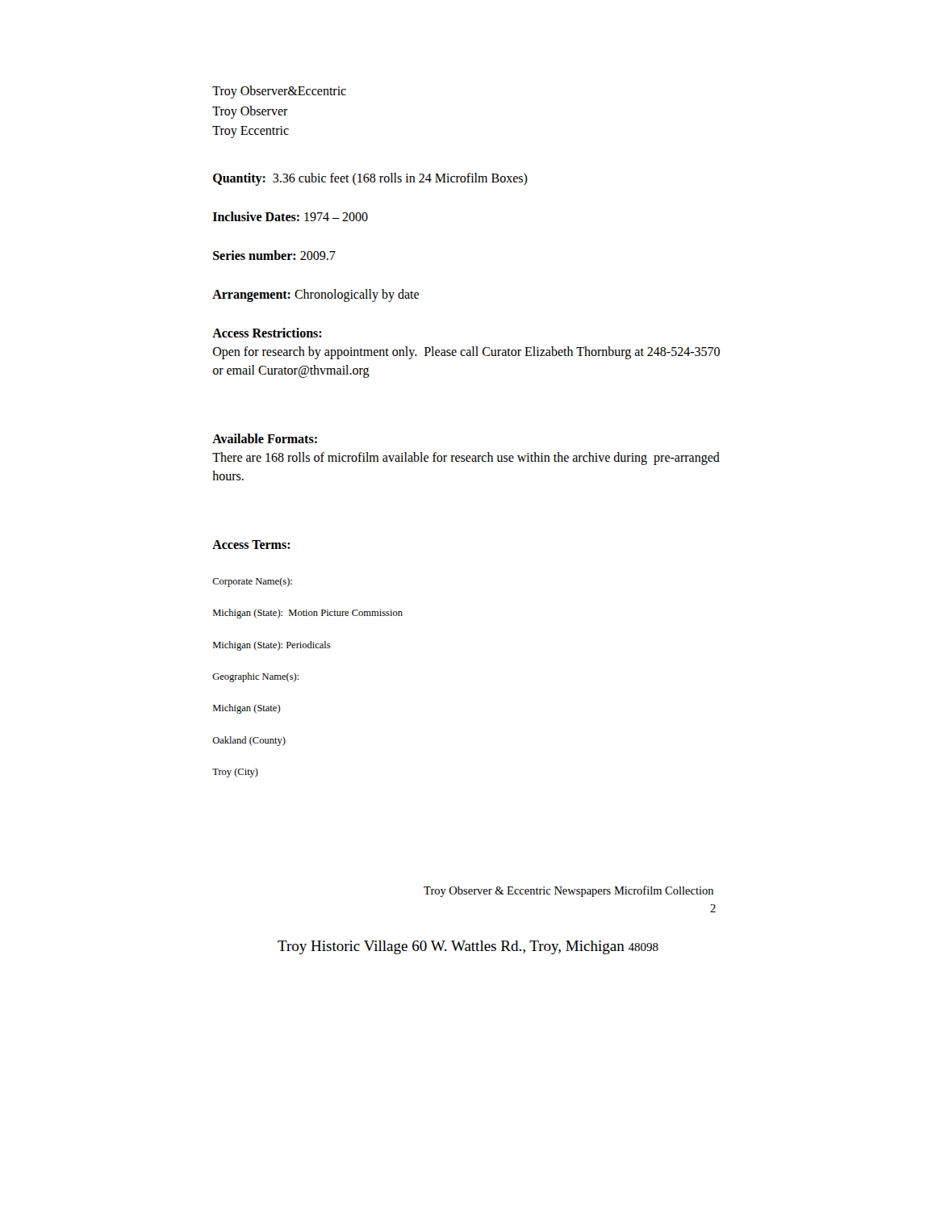Troy Observer&Eccentric
Troy Observer
Troy Eccentric
Quantity: 3.36 cubic feet (168 rolls in 24 Microfilm Boxes)
Inclusive Dates: 1974 – 2000
Series number: 2009.7
Arrangement: Chronologically by date
Access Restrictions:
Open for research by appointment only. Please call Curator Elizabeth Thornburg at 248-524-3570 or email Curator@thvmail.org
Available Formats:
There are 168 rolls of microfilm available for research use within the archive during pre-arranged hours.
Access Terms:
Corporate Name(s):
Michigan (State): Motion Picture Commission
Michigan (State): Periodicals
Geographic Name(s):
Michigan (State)
Oakland (County)
Troy (City)
Troy Observer & Eccentric Newspapers Microfilm Collection
2
Troy Historic Village 60 W. Wattles Rd., Troy, Michigan 48098